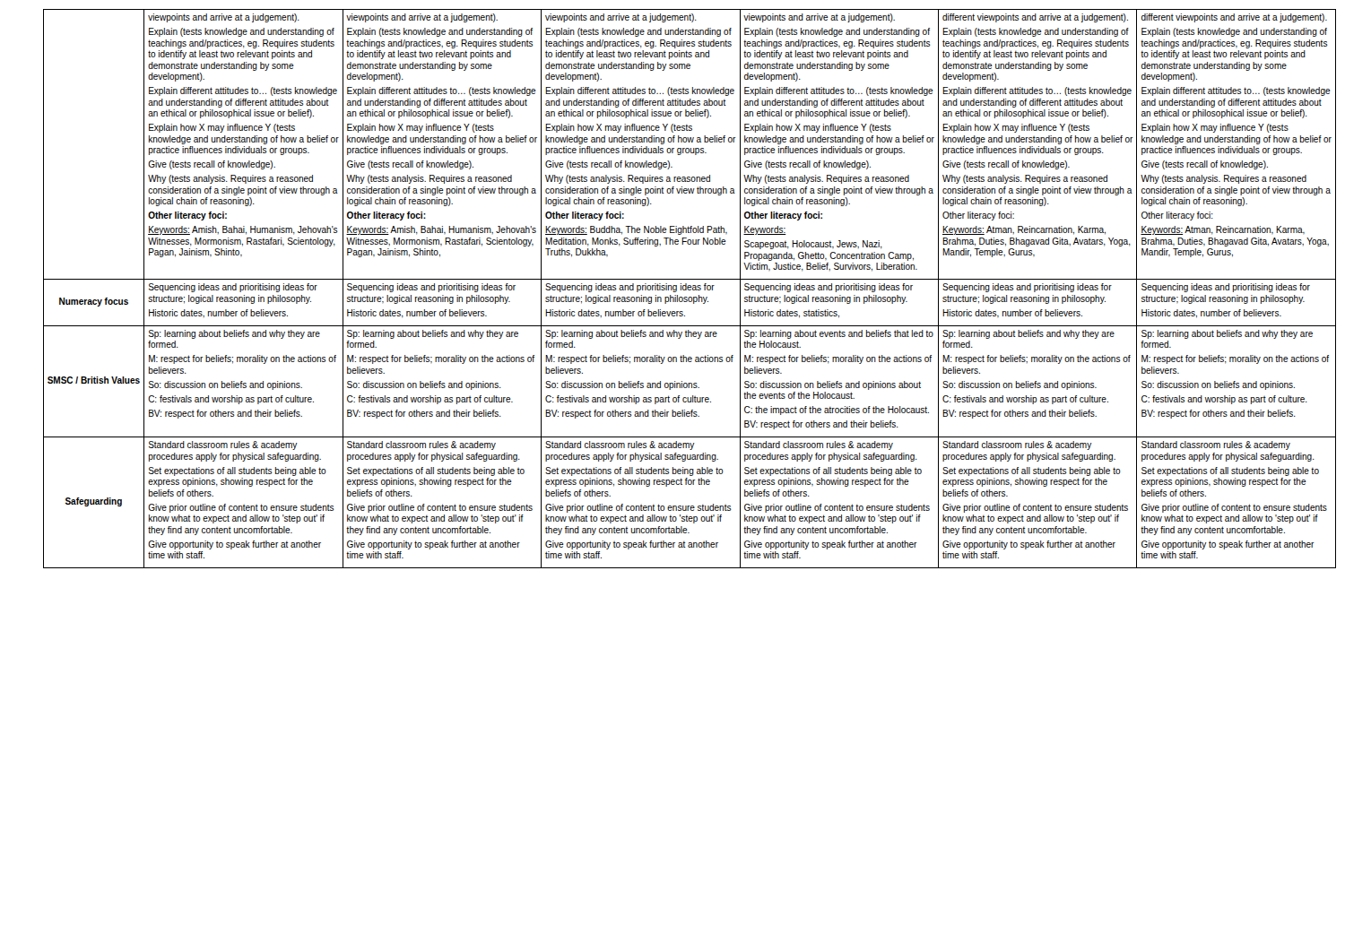| | | viewpoints and arrive at a judgement). Explain (tests knowledge and understanding of teachings and/practices, eg. Requires students to identify at least two relevant points and demonstrate understanding by some development). Explain different attitudes to… (tests knowledge and understanding of different attitudes about an ethical or philosophical issue or belief). Explain how X may influence Y (tests knowledge and understanding of how a belief or practice influences individuals or groups. Give (tests recall of knowledge). Why (tests analysis. Requires a reasoned consideration of a single point of view through a logical chain of reasoning). Other literacy foci: Keywords: Amish, Bahai, Humanism, Jehovah's Witnesses, Mormonism, Rastafari, Scientology, Pagan, Jainism, Shinto, | viewpoints and arrive at a judgement). Explain (tests knowledge and understanding of teachings and/practices, eg. Requires students to identify at least two relevant points and demonstrate understanding by some development). Explain different attitudes to… (tests knowledge and understanding of different attitudes about an ethical or philosophical issue or belief). Explain how X may influence Y (tests knowledge and understanding of how a belief or practice influences individuals or groups. Give (tests recall of knowledge). Why (tests analysis. Requires a reasoned consideration of a single point of view through a logical chain of reasoning). Other literacy foci: Keywords: Amish, Bahai, Humanism, Jehovah's Witnesses, Mormonism, Rastafari, Scientology, Pagan, Jainism, Shinto, | viewpoints and arrive at a judgement). Explain (tests knowledge and understanding of teachings and/practices, eg. Requires students to identify at least two relevant points and demonstrate understanding by some development). Explain different attitudes to… (tests knowledge and understanding of different attitudes about an ethical or philosophical issue or belief). Explain how X may influence Y (tests knowledge and understanding of how a belief or practice influences individuals or groups. Give (tests recall of knowledge). Why (tests analysis. Requires a reasoned consideration of a single point of view through a logical chain of reasoning). Other literacy foci: Keywords: Buddha, The Noble Eightfold Path, Meditation, Monks, Suffering, The Four Noble Truths, Dukkha, | viewpoints and arrive at a judgement). Explain (tests knowledge and understanding of teachings and/practices, eg. Requires students to identify at least two relevant points and demonstrate understanding by some development). Explain different attitudes to… (tests knowledge and understanding of different attitudes about an ethical or philosophical issue or belief). Explain how X may influence Y (tests knowledge and understanding of how a belief or practice influences individuals or groups. Give (tests recall of knowledge). Why (tests analysis. Requires a reasoned consideration of a single point of view through a logical chain of reasoning). Other literacy foci: Keywords: Scapegoat, Holocaust, Jews, Nazi, Propaganda, Ghetto, Concentration Camp, Victim, Justice, Belief, Survivors, Liberation. | different viewpoints and arrive at a judgement). Explain (tests knowledge and understanding of teachings and/practices, eg. Requires students to identify at least two relevant points and demonstrate understanding by some development). Explain different attitudes to… (tests knowledge and understanding of different attitudes about an ethical or philosophical issue or belief). Explain how X may influence Y (tests knowledge and understanding of how a belief or practice influences individuals or groups. Give (tests recall of knowledge). Why (tests analysis. Requires a reasoned consideration of a single point of view through a logical chain of reasoning). Other literacy foci: Keywords: Atman, Reincarnation, Karma, Brahma, Duties, Bhagavad Gita, Avatars, Yoga, Mandir, Temple, Gurus, | different viewpoints and arrive at a judgement). Explain (tests knowledge and understanding of teachings and/practices, eg. Requires students to identify at least two relevant points and demonstrate understanding by some development). Explain different attitudes to… (tests knowledge and understanding of different attitudes about an ethical or philosophical issue or belief). Explain how X may influence Y (tests knowledge and understanding of how a belief or practice influences individuals or groups. Give (tests recall of knowledge). Why (tests analysis. Requires a reasoned consideration of a single point of view through a logical chain of reasoning). Other literacy foci: Keywords: Atman, Reincarnation, Karma, Brahma, Duties, Bhagavad Gita, Avatars, Yoga, Mandir, Temple, Gurus, |
| | Numeracy focus | Sequencing ideas and prioritising ideas for structure; logical reasoning in philosophy. Historic dates, number of believers. | Sequencing ideas and prioritising ideas for structure; logical reasoning in philosophy. Historic dates, number of believers. | Sequencing ideas and prioritising ideas for structure; logical reasoning in philosophy. Historic dates, number of believers. | Sequencing ideas and prioritising ideas for structure; logical reasoning in philosophy. Historic dates, statistics, | Sequencing ideas and prioritising ideas for structure; logical reasoning in philosophy. Historic dates, number of believers. | Sequencing ideas and prioritising ideas for structure; logical reasoning in philosophy. Historic dates, number of believers. |
| | SMSC / British Values | Sp: learning about beliefs and why they are formed. M: respect for beliefs; morality on the actions of believers. So: discussion on beliefs and opinions. C: festivals and worship as part of culture. BV: respect for others and their beliefs. | Sp: learning about beliefs and why they are formed. M: respect for beliefs; morality on the actions of believers. So: discussion on beliefs and opinions. C: festivals and worship as part of culture. BV: respect for others and their beliefs. | Sp: learning about beliefs and why they are formed. M: respect for beliefs; morality on the actions of believers. So: discussion on beliefs and opinions. C: festivals and worship as part of culture. BV: respect for others and their beliefs. | Sp: learning about events and beliefs that led to the Holocaust. M: respect for beliefs; morality on the actions of believers. So: discussion on beliefs and opinions about the events of the Holocaust. C: the impact of the atrocities of the Holocaust. BV: respect for others and their beliefs. | Sp: learning about beliefs and why they are formed. M: respect for beliefs; morality on the actions of believers. So: discussion on beliefs and opinions. C: festivals and worship as part of culture. BV: respect for others and their beliefs. | Sp: learning about beliefs and why they are formed. M: respect for beliefs; morality on the actions of believers. So: discussion on beliefs and opinions. C: festivals and worship as part of culture. BV: respect for others and their beliefs. |
| | Safeguarding | Standard classroom rules & academy procedures apply for physical safeguarding. Set expectations of all students being able to express opinions, showing respect for the beliefs of others. Give prior outline of content to ensure students know what to expect and allow to 'step out' if they find any content uncomfortable. Give opportunity to speak further at another time with staff. | Standard classroom rules & academy procedures apply for physical safeguarding. Set expectations of all students being able to express opinions, showing respect for the beliefs of others. Give prior outline of content to ensure students know what to expect and allow to 'step out' if they find any content uncomfortable. Give opportunity to speak further at another time with staff. | Standard classroom rules & academy procedures apply for physical safeguarding. Set expectations of all students being able to express opinions, showing respect for the beliefs of others. Give prior outline of content to ensure students know what to expect and allow to 'step out' if they find any content uncomfortable. Give opportunity to speak further at another time with staff. | Standard classroom rules & academy procedures apply for physical safeguarding. Set expectations of all students being able to express opinions, showing respect for the beliefs of others. Give prior outline of content to ensure students know what to expect and allow to 'step out' if they find any content uncomfortable. Give opportunity to speak further at another time with staff. | Standard classroom rules & academy procedures apply for physical safeguarding. Set expectations of all students being able to express opinions, showing respect for the beliefs of others. Give prior outline of content to ensure students know what to expect and allow to 'step out' if they find any content uncomfortable. Give opportunity to speak further at another time with staff. | Standard classroom rules & academy procedures apply for physical safeguarding. Set expectations of all students being able to express opinions, showing respect for the beliefs of others. Give prior outline of content to ensure students know what to expect and allow to 'step out' if they find any content uncomfortable. Give opportunity to speak further at another time with staff. |